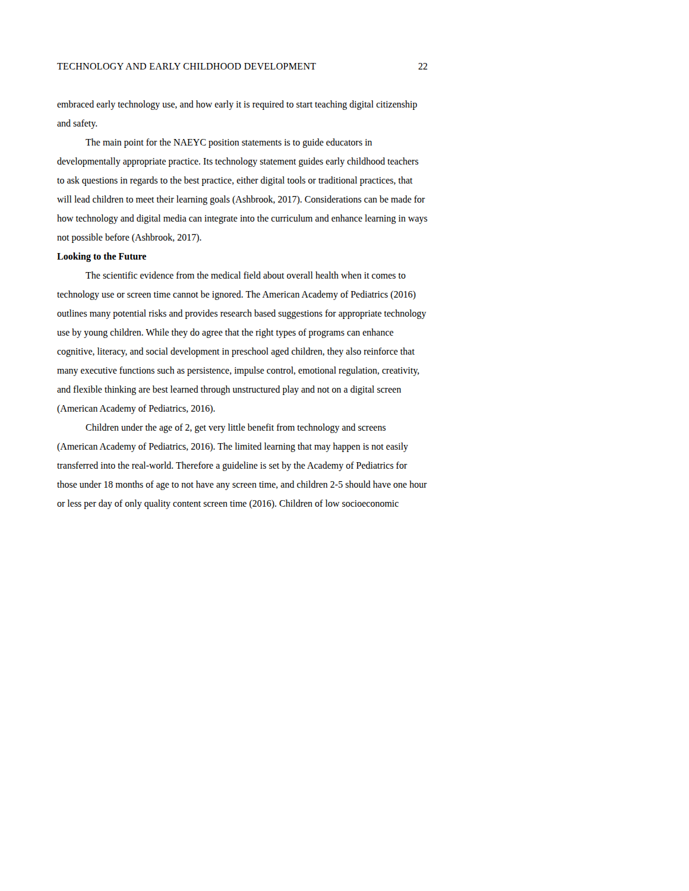Technology and Early Childhood Development 22
embraced early technology use, and how early it is required to start teaching digital citizenship and safety.
The main point for the NAEYC position statements is to guide educators in developmentally appropriate practice. Its technology statement guides early childhood teachers to ask questions in regards to the best practice, either digital tools or traditional practices, that will lead children to meet their learning goals (Ashbrook, 2017). Considerations can be made for how technology and digital media can integrate into the curriculum and enhance learning in ways not possible before (Ashbrook, 2017).
Looking to the Future
The scientific evidence from the medical field about overall health when it comes to technology use or screen time cannot be ignored. The American Academy of Pediatrics (2016) outlines many potential risks and provides research based suggestions for appropriate technology use by young children. While they do agree that the right types of programs can enhance cognitive, literacy, and social development in preschool aged children, they also reinforce that many executive functions such as persistence, impulse control, emotional regulation, creativity, and flexible thinking are best learned through unstructured play and not on a digital screen (American Academy of Pediatrics, 2016).
Children under the age of 2, get very little benefit from technology and screens (American Academy of Pediatrics, 2016). The limited learning that may happen is not easily transferred into the real-world. Therefore a guideline is set by the Academy of Pediatrics for those under 18 months of age to not have any screen time, and children 2-5 should have one hour or less per day of only quality content screen time (2016). Children of low socioeconomic